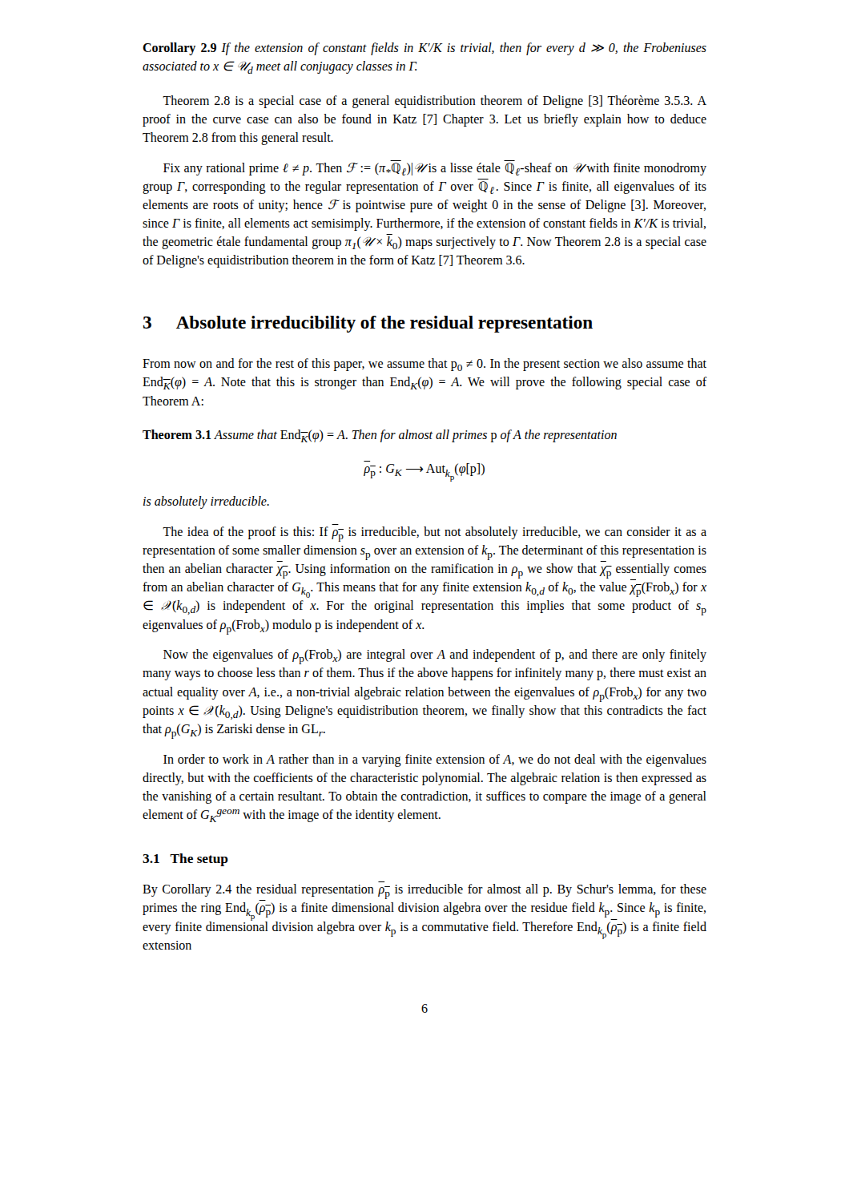Corollary 2.9 If the extension of constant fields in K′/K is trivial, then for every d ≫ 0, the Frobeniuses associated to x ∈ 𝒰d meet all conjugacy classes in Γ.
Theorem 2.8 is a special case of a general equidistribution theorem of Deligne [3] Théorème 3.5.3. A proof in the curve case can also be found in Katz [7] Chapter 3. Let us briefly explain how to deduce Theorem 2.8 from this general result.
Fix any rational prime ℓ ≠ p. Then ℱ := (π*ℚℓ)|𝒰 is a lisse étale ℚℓ-sheaf on 𝒰 with finite monodromy group Γ, corresponding to the regular representation of Γ over ℚℓ. Since Γ is finite, all eigenvalues of its elements are roots of unity; hence ℱ is pointwise pure of weight 0 in the sense of Deligne [3]. Moreover, since Γ is finite, all elements act semisimply. Furthermore, if the extension of constant fields in K′/K is trivial, the geometric étale fundamental group π1(𝒰 × k0) maps surjectively to Γ. Now Theorem 2.8 is a special case of Deligne's equidistribution theorem in the form of Katz [7] Theorem 3.6.
3 Absolute irreducibility of the residual representation
From now on and for the rest of this paper, we assume that p0 ≠ 0. In the present section we also assume that EndK(φ) = A. Note that this is stronger than EndK(φ) = A. We will prove the following special case of Theorem A:
Theorem 3.1 Assume that EndK(φ) = A. Then for almost all primes p of A the representation
ρp : GK ⟶ Autkp(φ[p])
is absolutely irreducible.
The idea of the proof is this: If ρp is irreducible, but not absolutely irreducible, we can consider it as a representation of some smaller dimension sp over an extension of kp. The determinant of this representation is then an abelian character χp. Using information on the ramification in ρp we show that χp essentially comes from an abelian character of Gk0. This means that for any finite extension k0,d of k0, the value χp(Frobx) for x ∈ 𝒳(k0,d) is independent of x. For the original representation this implies that some product of sp eigenvalues of ρp(Frobx) modulo p is independent of x.
Now the eigenvalues of ρp(Frobx) are integral over A and independent of p, and there are only finitely many ways to choose less than r of them. Thus if the above happens for infinitely many p, there must exist an actual equality over A, i.e., a non-trivial algebraic relation between the eigenvalues of ρp(Frobx) for any two points x ∈ 𝒳(k0,d). Using Deligne's equidistribution theorem, we finally show that this contradicts the fact that ρp(GK) is Zariski dense in GLr.
In order to work in A rather than in a varying finite extension of A, we do not deal with the eigenvalues directly, but with the coefficients of the characteristic polynomial. The algebraic relation is then expressed as the vanishing of a certain resultant. To obtain the contradiction, it suffices to compare the image of a general element of GKgeom with the image of the identity element.
3.1 The setup
By Corollary 2.4 the residual representation ρp is irreducible for almost all p. By Schur's lemma, for these primes the ring Endkp(ρp) is a finite dimensional division algebra over the residue field kp. Since kp is finite, every finite dimensional division algebra over kp is a commutative field. Therefore Endkp(ρp) is a finite field extension
6